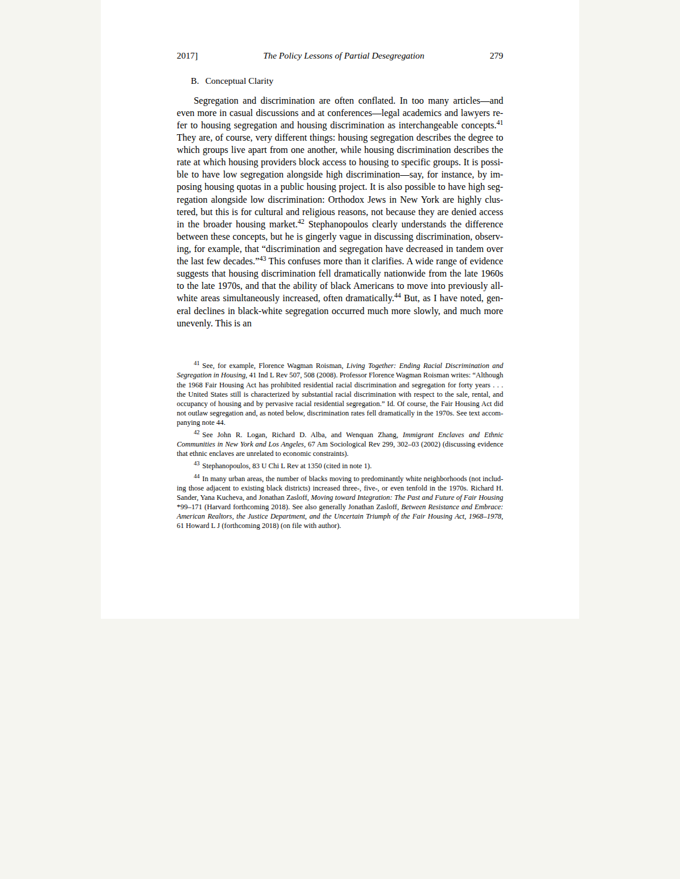2017] The Policy Lessons of Partial Desegregation 279
B. Conceptual Clarity
Segregation and discrimination are often conflated. In too many articles—and even more in casual discussions and at conferences—legal academics and lawyers refer to housing segregation and housing discrimination as interchangeable concepts.41 They are, of course, very different things: housing segregation describes the degree to which groups live apart from one another, while housing discrimination describes the rate at which housing providers block access to housing to specific groups. It is possible to have low segregation alongside high discrimination—say, for instance, by imposing housing quotas in a public housing project. It is also possible to have high segregation alongside low discrimination: Orthodox Jews in New York are highly clustered, but this is for cultural and religious reasons, not because they are denied access in the broader housing market.42 Stephanopoulos clearly understands the difference between these concepts, but he is gingerly vague in discussing discrimination, observing, for example, that “discrimination and segregation have decreased in tandem over the last few decades.”43 This confuses more than it clarifies. A wide range of evidence suggests that housing discrimination fell dramatically nationwide from the late 1960s to the late 1970s, and that the ability of black Americans to move into previously all-white areas simultaneously increased, often dramatically.44 But, as I have noted, general declines in black-white segregation occurred much more slowly, and much more unevenly. This is an
41 See, for example, Florence Wagman Roisman, Living Together: Ending Racial Discrimination and Segregation in Housing, 41 Ind L Rev 507, 508 (2008). Professor Florence Wagman Roisman writes: “Although the 1968 Fair Housing Act has prohibited residential racial discrimination and segregation for forty years . . . the United States still is characterized by substantial racial discrimination with respect to the sale, rental, and occupancy of housing and by pervasive racial residential segregation.” Id. Of course, the Fair Housing Act did not outlaw segregation and, as noted below, discrimination rates fell dramatically in the 1970s. See text accompanying note 44.
42 See John R. Logan, Richard D. Alba, and Wenquan Zhang, Immigrant Enclaves and Ethnic Communities in New York and Los Angeles, 67 Am Sociological Rev 299, 302–03 (2002) (discussing evidence that ethnic enclaves are unrelated to economic constraints).
43 Stephanopoulos, 83 U Chi L Rev at 1350 (cited in note 1).
44 In many urban areas, the number of blacks moving to predominantly white neighborhoods (not including those adjacent to existing black districts) increased three-, five-, or even tenfold in the 1970s. Richard H. Sander, Yana Kucheva, and Jonathan Zasloff, Moving toward Integration: The Past and Future of Fair Housing *99–171 (Harvard forthcoming 2018). See also generally Jonathan Zasloff, Between Resistance and Embrace: American Realtors, the Justice Department, and the Uncertain Triumph of the Fair Housing Act, 1968–1978, 61 Howard L J (forthcoming 2018) (on file with author).